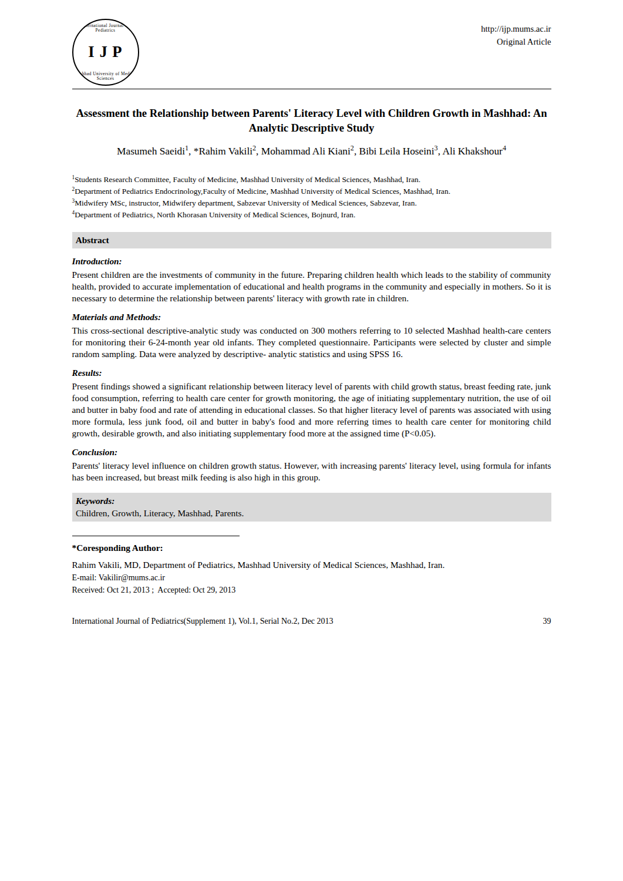International Journal of Pediatrics I J P Mashhad University of Medical Sciences
http://ijp.mums.ac.ir
Original Article
Assessment the Relationship between Parents' Literacy Level with Children Growth in Mashhad: An Analytic Descriptive Study
Masumeh Saeidi1, *Rahim Vakili2, Mohammad Ali Kiani2, Bibi Leila Hoseini3, Ali Khakshour4
1Students Research Committee, Faculty of Medicine, Mashhad University of Medical Sciences, Mashhad, Iran.
2Department of Pediatrics Endocrinology,Faculty of Medicine, Mashhad University of Medical Sciences, Mashhad, Iran.
3Midwifery MSc, instructor, Midwifery department, Sabzevar University of Medical Sciences, Sabzevar, Iran.
4Department of Pediatrics, North Khorasan University of Medical Sciences, Bojnurd, Iran.
Abstract
Introduction:
Present children are the investments of community in the future. Preparing children health which leads to the stability of community health, provided to accurate implementation of educational and health programs in the community and especially in mothers. So it is necessary to determine the relationship between parents' literacy with growth rate in children.
Materials and Methods:
This cross-sectional descriptive-analytic study was conducted on 300 mothers referring to 10 selected Mashhad health-care centers for monitoring their 6-24-month year old infants. They completed questionnaire. Participants were selected by cluster and simple random sampling. Data were analyzed by descriptive- analytic statistics and using SPSS 16.
Results:
Present findings showed a significant relationship between literacy level of parents with child growth status, breast feeding rate, junk food consumption, referring to health care center for growth monitoring, the age of initiating supplementary nutrition, the use of oil and butter in baby food and rate of attending in educational classes. So that higher literacy level of parents was associated with using more formula, less junk food, oil and butter in baby's food and more referring times to health care center for monitoring child growth, desirable growth, and also initiating supplementary food more at the assigned time (P<0.05).
Conclusion:
Parents' literacy level influence on children growth status. However, with increasing parents' literacy level, using formula for infants has been increased, but breast milk feeding is also high in this group.
Keywords:
Children, Growth, Literacy, Mashhad, Parents.
*Coresponding Author:
Rahim Vakili, MD, Department of Pediatrics, Mashhad University of Medical Sciences, Mashhad, Iran.
E-mail: Vakilir@mums.ac.ir
Received: Oct 21, 2013 ; Accepted: Oct 29, 2013
International Journal of Pediatrics(Supplement 1), Vol.1, Serial No.2, Dec 2013 39